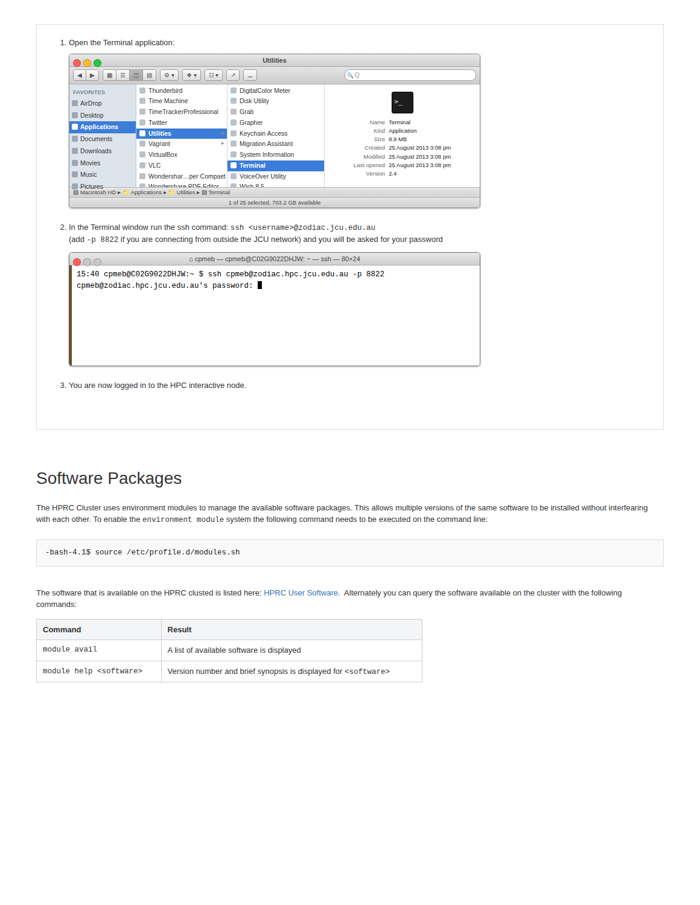Open the Terminal application:
Utilities
◀▶
▦☰◫▤
⚙ ▾
❖ ▾
☷ ▾
↗
⚊
Q
FAVORITES
AirDrop
Desktop
Applications
Documents
Downloads
Movies
Music
Pictures
Thunderbird
Time Machine
TimeTrackerProfessional
Twitter
Utilities▸
Vagrant▸
VirtualBox
VLC
Wondershar…per Compact▸
Wondershare PDF Editor
Wunderlist
DigitalColor Meter
Disk Utility
Grab
Grapher
Keychain Access
Migration Assistant
System Information
Terminal
VoiceOver Utility
Wish 8.5
XQuartz
| Name | Terminal |
| Kind | Application |
| Size | 8.9 MB |
| Created | 25 August 2013 3:08 pm |
| Modified | 25 August 2013 3:08 pm |
| Last opened | 25 August 2013 3:08 pm |
| Version | 2.4 |
▤ Macintosh HD ▸ 📁 Applications ▸ 📁 Utilities ▸ ▤ Terminal
1 of 25 selected, 703.2 GB available
In the Terminal window run the ssh command: ssh <username>@zodiac.jcu.edu.au
(add -p 8822 if you are connecting from outside the JCU network) and you will be asked for your password
⌂ cpmeb — cpmeb@C02G9022DHJW: ~ — ssh — 80×24
15:40 cpmeb@C02G9022DHJW:~ $ ssh cpmeb@zodiac.hpc.jcu.edu.au -p 8822
cpmeb@zodiac.hpc.jcu.edu.au's password:
You are now logged in to the HPC interactive node.
Software Packages
The HPRC Cluster uses environment modules to manage the available software packages. This allows multiple versions of the same software to be installed without interfearing with each other. To enable the environment module system the following command needs to be executed on the command line:
-bash-4.1$ source /etc/profile.d/modules.sh
The software that is available on the HPRC clusted is listed here: HPRC User Software. Alternately you can query the software available on the cluster with the following commands:
| Command | Result |
| --- | --- |
| module avail | A list of available software is displayed |
| module help <software> | Version number and brief synopsis is displayed for <software> |